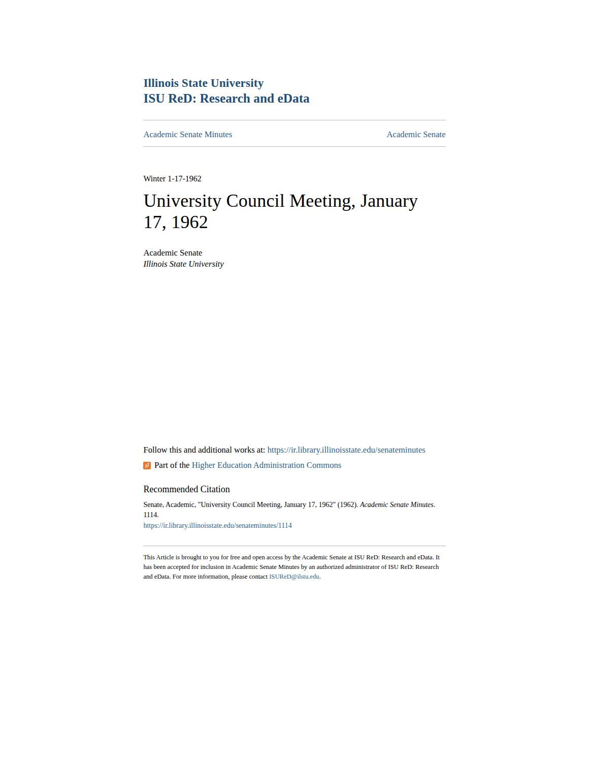Illinois State University
ISU ReD: Research and eData
Academic Senate Minutes
Academic Senate
Winter 1-17-1962
University Council Meeting, January 17, 1962
Academic Senate
Illinois State University
Follow this and additional works at: https://ir.library.illinoisstate.edu/senateminutes
Part of the Higher Education Administration Commons
Recommended Citation
Senate, Academic, "University Council Meeting, January 17, 1962" (1962). Academic Senate Minutes. 1114.
https://ir.library.illinoisstate.edu/senateminutes/1114
This Article is brought to you for free and open access by the Academic Senate at ISU ReD: Research and eData. It has been accepted for inclusion in Academic Senate Minutes by an authorized administrator of ISU ReD: Research and eData. For more information, please contact ISUReD@ilstu.edu.